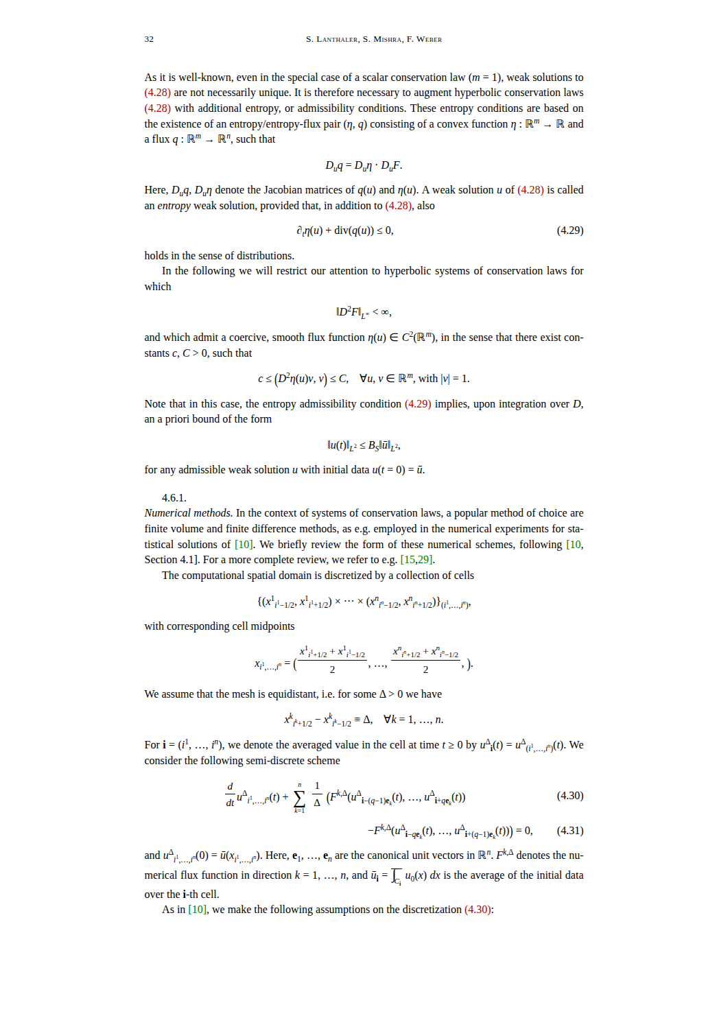32 S. Lanthaler, S. Mishra, F. Weber
As it is well-known, even in the special case of a scalar conservation law (m = 1), weak solutions to (4.28) are not necessarily unique. It is therefore necessary to augment hyperbolic conservation laws (4.28) with additional entropy, or admissibility conditions. These entropy conditions are based on the existence of an entropy/entropy-flux pair (η, q) consisting of a convex function η : ℝm → ℝ and a flux q : ℝm → ℝn, such that
Duq = Duη · DuF.
Here, Duq, Duη denote the Jacobian matrices of q(u) and η(u). A weak solution u of (4.28) is called an entropy weak solution, provided that, in addition to (4.28), also
∂tη(u) + div(q(u)) ≤ 0,
(4.29)
holds in the sense of distributions.
In the following we will restrict our attention to hyperbolic systems of conservation laws for which
‖D2F‖L∞ < ∞,
and which admit a coercive, smooth flux function η(u) ∈ C2(ℝm), in the sense that there exist constants c, C > 0, such that
c ≤ (D2η(u)v, v) ≤ C, ∀u, v ∈ ℝm, with |v| = 1.
Note that in this case, the entropy admissibility condition (4.29) implies, upon integration over D, an a priori bound of the form
‖u(t)‖L2 ≤ BS‖ū‖L2,
for any admissible weak solution u with initial data u(t = 0) = ū.
4.6.1.
Numerical methods.
In the context of systems of conservation laws, a popular method of choice are finite volume and finite difference methods, as e.g. employed in the numerical experiments for statistical solutions of [10]. We briefly review the form of these numerical schemes, following [10, Section 4.1]. For a more complete review, we refer to e.g. [15,29].
The computational spatial domain is discretized by a collection of cells
{(x1i1−1/2, x1i1+1/2) × ··· × (xnin−1/2, xnin+1/2)}(i1,…,in),
with corresponding cell midpoints
xi1,…,in = (x1i1+1/2 + x1i1−1/22, …, xnin+1/2 + xnin−1/22, ).
We assume that the mesh is equidistant, i.e. for some Δ > 0 we have
xkik+1/2 − xkik−1/2 ≡ Δ, ∀k = 1, …, n.
For i = (i1, …, in), we denote the averaged value in the cell at time t ≥ 0 by uΔi(t) = uΔ(i1,…,in)(t). We consider the following semi-discrete scheme
ddt uΔi1,…,in(t) + n∑k=1 1 Δ (Fk,Δ(uΔi−(q−1)ek(t), …, uΔi+qek(t))
(4.30)
−Fk,Δ(uΔi−qek(t), …, uΔi+(q−1)ek(t))) = 0,
(4.31)
and uΔi1,…,in(0) = ū(xi1,…,in). Here, e1, …, en are the canonical unit vectors in ℝn. Fk,Δ denotes the numerical flux function in direction k = 1, …, n, and ūi = ∫Ci u0(x) dx is the average of the initial data over the i-th cell.
As in [10], we make the following assumptions on the discretization (4.30):